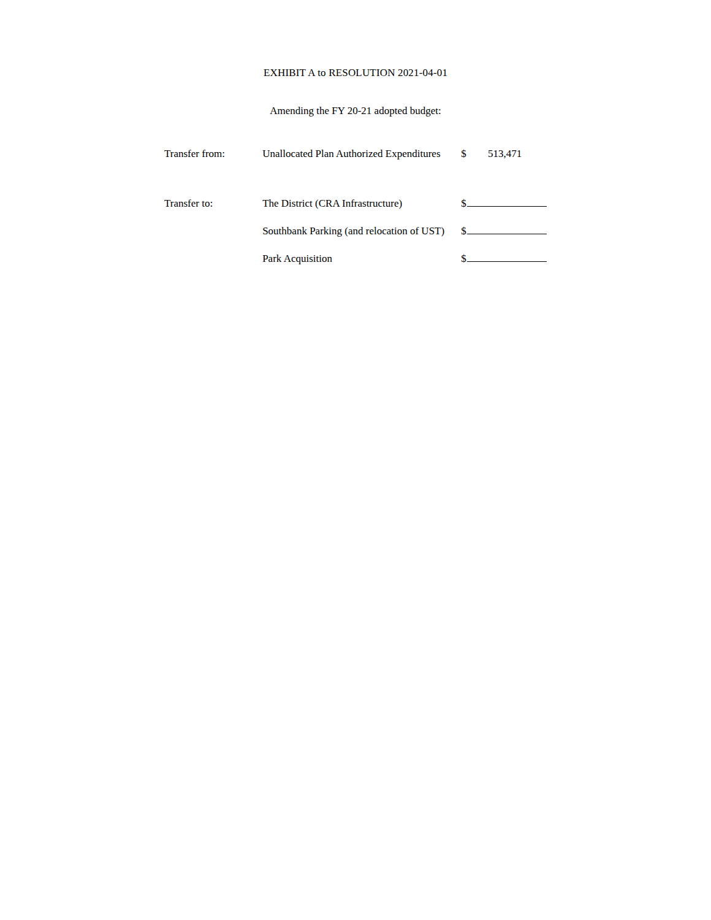EXHIBIT A to RESOLUTION 2021-04-01
Amending the FY 20-21 adopted budget:
| Transfer from: | Unallocated Plan Authorized Expenditures | $ 513,471 |
| Transfer to: | The District (CRA Infrastructure) | $ |
| | Southbank Parking (and relocation of UST) | $ |
| | Park Acquisition | $ |